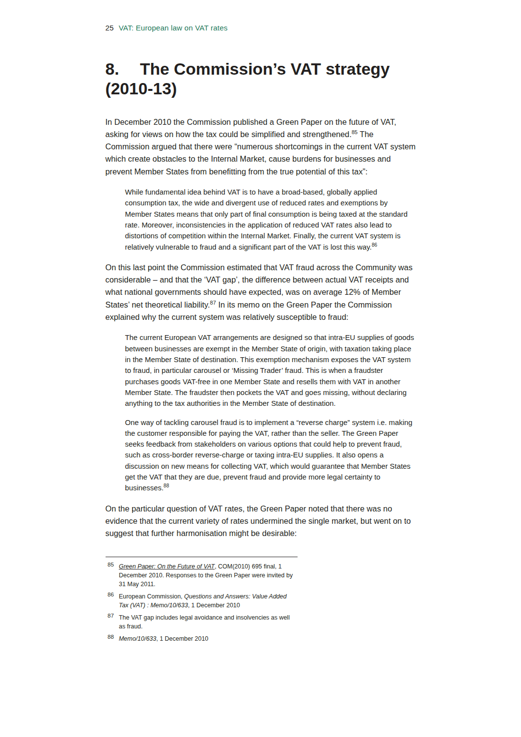25 VAT: European law on VAT rates
8. The Commission’s VAT strategy (2010-13)
In December 2010 the Commission published a Green Paper on the future of VAT, asking for views on how the tax could be simplified and strengthened.85 The Commission argued that there were “numerous shortcomings in the current VAT system which create obstacles to the Internal Market, cause burdens for businesses and prevent Member States from benefitting from the true potential of this tax”:
While fundamental idea behind VAT is to have a broad-based, globally applied consumption tax, the wide and divergent use of reduced rates and exemptions by Member States means that only part of final consumption is being taxed at the standard rate. Moreover, inconsistencies in the application of reduced VAT rates also lead to distortions of competition within the Internal Market. Finally, the current VAT system is relatively vulnerable to fraud and a significant part of the VAT is lost this way.86
On this last point the Commission estimated that VAT fraud across the Community was considerable – and that the ‘VAT gap’, the difference between actual VAT receipts and what national governments should have expected, was on average 12% of Member States’ net theoretical liability.87 In its memo on the Green Paper the Commission explained why the current system was relatively susceptible to fraud:
The current European VAT arrangements are designed so that intra-EU supplies of goods between businesses are exempt in the Member State of origin, with taxation taking place in the Member State of destination. This exemption mechanism exposes the VAT system to fraud, in particular carousel or ‘Missing Trader’ fraud. This is when a fraudster purchases goods VAT-free in one Member State and resells them with VAT in another Member State. The fraudster then pockets the VAT and goes missing, without declaring anything to the tax authorities in the Member State of destination.
One way of tackling carousel fraud is to implement a “reverse charge” system i.e. making the customer responsible for paying the VAT, rather than the seller. The Green Paper seeks feedback from stakeholders on various options that could help to prevent fraud, such as cross-border reverse-charge or taxing intra-EU supplies. It also opens a discussion on new means for collecting VAT, which would guarantee that Member States get the VAT that they are due, prevent fraud and provide more legal certainty to businesses.88
On the particular question of VAT rates, the Green Paper noted that there was no evidence that the current variety of rates undermined the single market, but went on to suggest that further harmonisation might be desirable:
Green Paper: On the Future of VAT, COM(2010) 695 final, 1 December 2010. Responses to the Green Paper were invited by 31 May 2011.
European Commission, Questions and Answers: Value Added Tax (VAT) : Memo/10/633, 1 December 2010
The VAT gap includes legal avoidance and insolvencies as well as fraud.
Memo/10/633, 1 December 2010